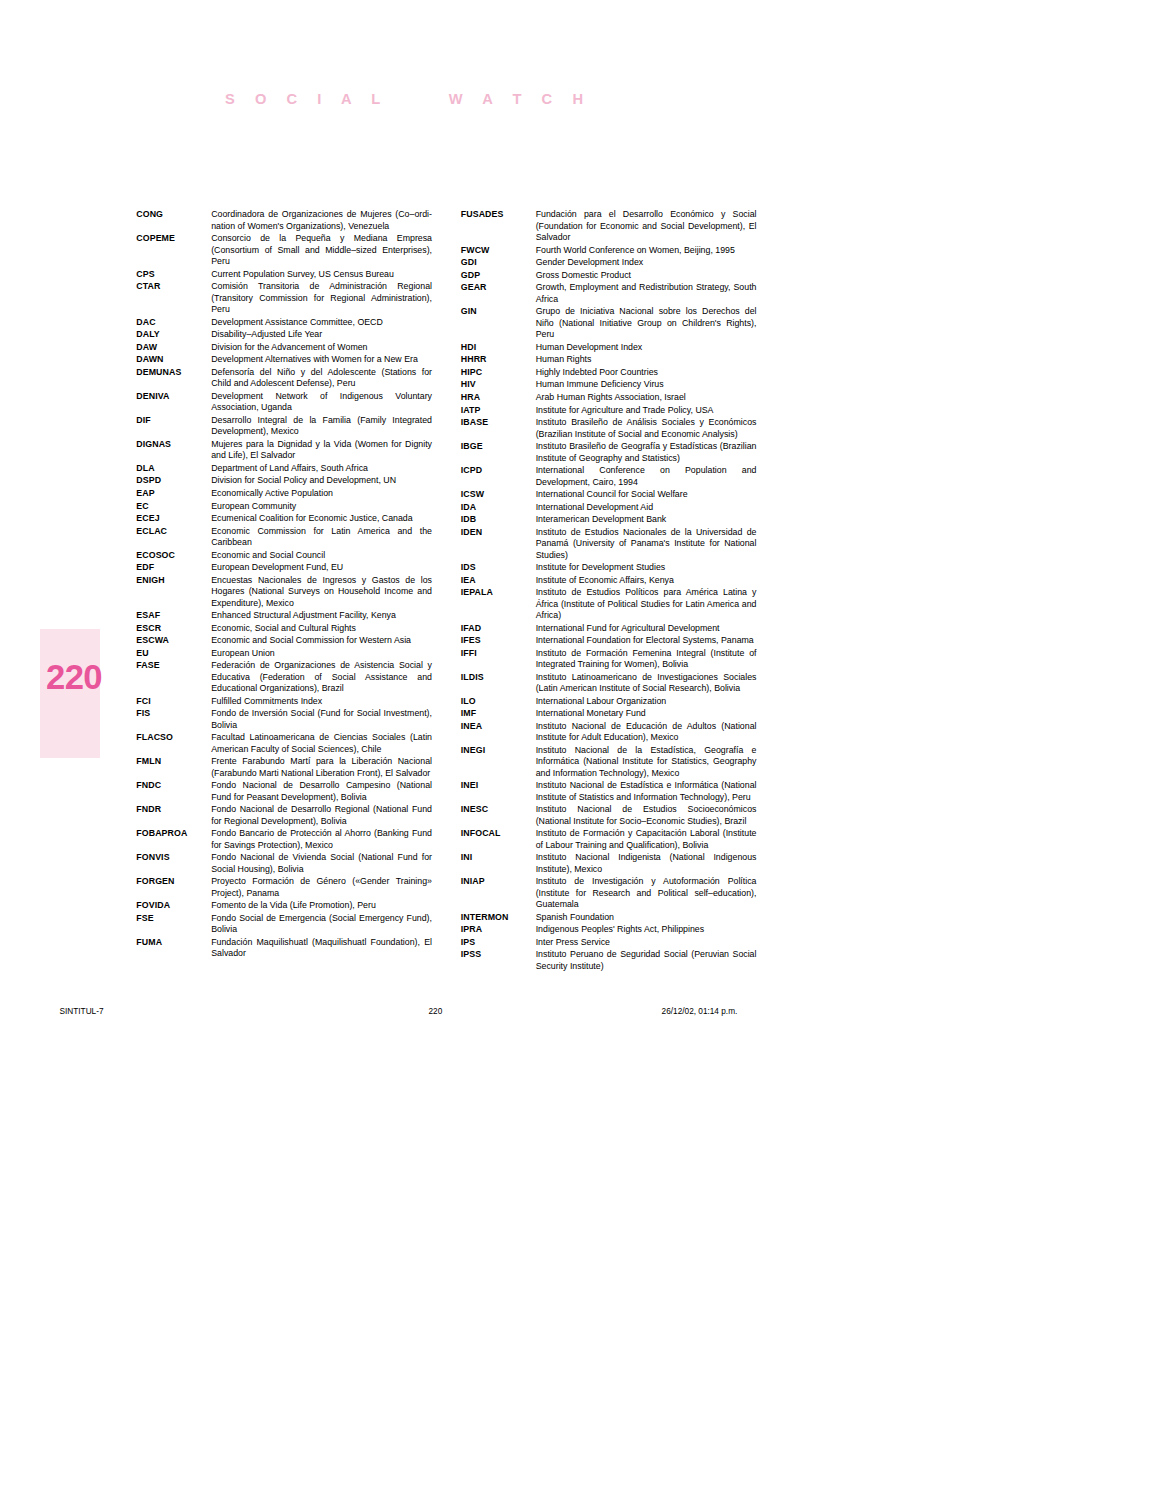S O C I A L W A T C H
220
CONG
Coordinadora de Organizaciones de Mujeres (Co–ordination of Women's Organizations), Venezuela
COPEME
Consorcio de la Pequeña y Mediana Empresa (Consortium of Small and Middle–sized Enterprises), Peru
CPS
Current Population Survey, US Census Bureau
CTAR
Comisión Transitoria de Administración Regional (Transitory Commission for Regional Administration), Peru
DAC
Development Assistance Committee, OECD
DALY
Disability–Adjusted Life Year
DAW
Division for the Advancement of Women
DAWN
Development Alternatives with Women for a New Era
DEMUNAS
Defensoría del Niño y del Adolescente (Stations for Child and Adolescent Defense), Peru
DENIVA
Development Network of Indigenous Voluntary Association, Uganda
DIF
Desarrollo Integral de la Familia (Family Integrated Development), Mexico
DIGNAS
Mujeres para la Dignidad y la Vida (Women for Dignity and Life), El Salvador
DLA
Department of Land Affairs, South Africa
DSPD
Division for Social Policy and Development, UN
EAP
Economically Active Population
EC
European Community
ECEJ
Ecumenical Coalition for Economic Justice, Canada
ECLAC
Economic Commission for Latin America and the Caribbean
ECOSOC
Economic and Social Council
EDF
European Development Fund, EU
ENIGH
Encuestas Nacionales de Ingresos y Gastos de los Hogares (National Surveys on Household Income and Expenditure), Mexico
ESAF
Enhanced Structural Adjustment Facility, Kenya
ESCR
Economic, Social and Cultural Rights
ESCWA
Economic and Social Commission for Western Asia
EU
European Union
FASE
Federación de Organizaciones de Asistencia Social y Educativa (Federation of Social Assistance and Educational Organizations), Brazil
FCI
Fulfilled Commitments Index
FIS
Fondo de Inversión Social (Fund for Social Investment), Bolivia
FLACSO
Facultad Latinoamericana de Ciencias Sociales (Latin American Faculty of Social Sciences), Chile
FMLN
Frente Farabundo Martí para la Liberación Nacional (Farabundo Marti National Liberation Front), El Salvador
FNDC
Fondo Nacional de Desarrollo Campesino (National Fund for Peasant Development), Bolivia
FNDR
Fondo Nacional de Desarrollo Regional (National Fund for Regional Development), Bolivia
FOBAPROA
Fondo Bancario de Protección al Ahorro (Banking Fund for Savings Protection), Mexico
FONVIS
Fondo Nacional de Vivienda Social (National Fund for Social Housing), Bolivia
FORGEN
Proyecto Formación de Género («Gender Training» Project), Panama
FOVIDA
Fomento de la Vida (Life Promotion), Peru
FSE
Fondo Social de Emergencia (Social Emergency Fund), Bolivia
FUMA
Fundación Maquilishuatl (Maquilishuatl Foundation), El Salvador
FUSADES
Fundación para el Desarrollo Económico y Social (Foundation for Economic and Social Development), El Salvador
FWCW
Fourth World Conference on Women, Beijing, 1995
GDI
Gender Development Index
GDP
Gross Domestic Product
GEAR
Growth, Employment and Redistribution Strategy, South Africa
GIN
Grupo de Iniciativa Nacional sobre los Derechos del Niño (National Initiative Group on Children's Rights), Peru
HDI
Human Development Index
HHRR
Human Rights
HIPC
Highly Indebted Poor Countries
HIV
Human Immune Deficiency Virus
HRA
Arab Human Rights Association, Israel
IATP
Institute for Agriculture and Trade Policy, USA
IBASE
Instituto Brasileño de Análisis Sociales y Económicos (Brazilian Institute of Social and Economic Analysis)
IBGE
Instituto Brasileño de Geografía y Estadísticas (Brazilian Institute of Geography and Statistics)
ICPD
International Conference on Population and Development, Cairo, 1994
ICSW
International Council for Social Welfare
IDA
International Development Aid
IDB
Interamerican Development Bank
IDEN
Instituto de Estudios Nacionales de la Universidad de Panamá (University of Panama's Institute for National Studies)
IDS
Institute for Development Studies
IEA
Institute of Economic Affairs, Kenya
IEPALA
Instituto de Estudios Políticos para América Latina y África (Institute of Political Studies for Latin America and Africa)
IFAD
International Fund for Agricultural Development
IFES
International Foundation for Electoral Systems, Panama
IFFI
Instituto de Formación Femenina Integral (Institute of Integrated Training for Women), Bolivia
ILDIS
Instituto Latinoamericano de Investigaciones Sociales (Latin American Institute of Social Research), Bolivia
ILO
International Labour Organization
IMF
International Monetary Fund
INEA
Instituto Nacional de Educación de Adultos (National Institute for Adult Education), Mexico
INEGI
Instituto Nacional de la Estadística, Geografía e Informática (National Institute for Statistics, Geography and Information Technology), Mexico
INEI
Instituto Nacional de Estadística e Informática (National Institute of Statistics and Information Technology), Peru
INESC
Instituto Nacional de Estudios Socioeconómicos (National Institute for Socio–Economic Studies), Brazil
INFOCAL
Instituto de Formación y Capacitación Laboral (Institute of Labour Training and Qualification), Bolivia
INI
Instituto Nacional Indigenista (National Indigenous Institute), Mexico
INIAP
Instituto de Investigación y Autoformación Política (Institute for Research and Political self–education), Guatemala
INTERMON
Spanish Foundation
IPRA
Indigenous Peoples' Rights Act, Philippines
IPS
Inter Press Service
IPSS
Instituto Peruano de Seguridad Social (Peruvian Social Security Institute)
SINTITUL-7
220
26/12/02, 01:14 p.m.